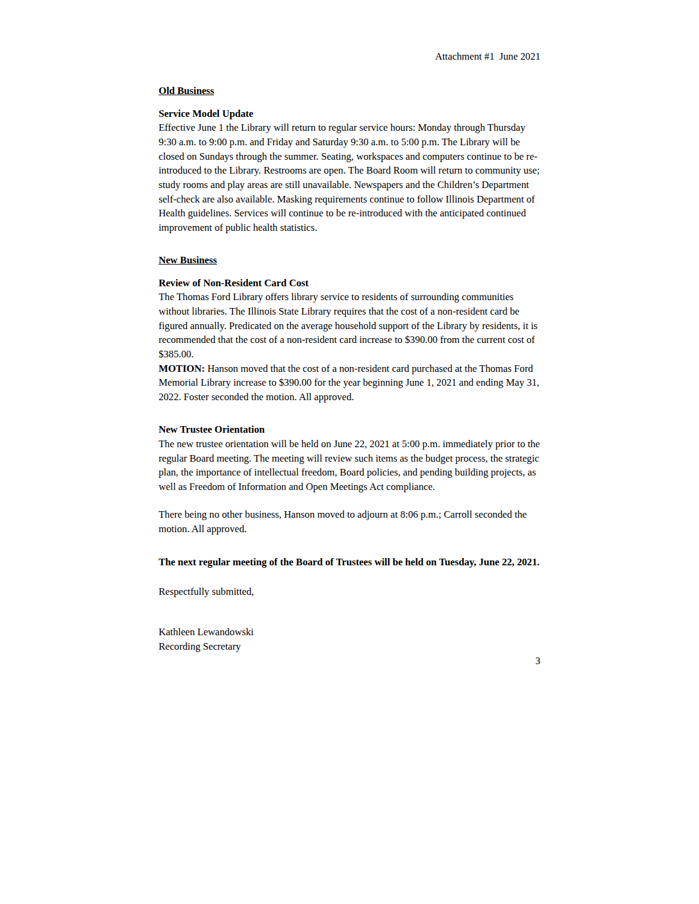Attachment #1 June 2021
Old Business
Service Model Update
Effective June 1 the Library will return to regular service hours: Monday through Thursday 9:30 a.m. to 9:00 p.m. and Friday and Saturday 9:30 a.m. to 5:00 p.m. The Library will be closed on Sundays through the summer. Seating, workspaces and computers continue to be re-introduced to the Library. Restrooms are open. The Board Room will return to community use; study rooms and play areas are still unavailable. Newspapers and the Children’s Department self-check are also available. Masking requirements continue to follow Illinois Department of Health guidelines. Services will continue to be re-introduced with the anticipated continued improvement of public health statistics.
New Business
Review of Non-Resident Card Cost
The Thomas Ford Library offers library service to residents of surrounding communities without libraries. The Illinois State Library requires that the cost of a non-resident card be figured annually. Predicated on the average household support of the Library by residents, it is recommended that the cost of a non-resident card increase to $390.00 from the current cost of $385.00.
MOTION: Hanson moved that the cost of a non-resident card purchased at the Thomas Ford Memorial Library increase to $390.00 for the year beginning June 1, 2021 and ending May 31, 2022. Foster seconded the motion. All approved.
New Trustee Orientation
The new trustee orientation will be held on June 22, 2021 at 5:00 p.m. immediately prior to the regular Board meeting. The meeting will review such items as the budget process, the strategic plan, the importance of intellectual freedom, Board policies, and pending building projects, as well as Freedom of Information and Open Meetings Act compliance.
There being no other business, Hanson moved to adjourn at 8:06 p.m.; Carroll seconded the motion. All approved.
The next regular meeting of the Board of Trustees will be held on Tuesday, June 22, 2021.
Respectfully submitted,
Kathleen Lewandowski
Recording Secretary
3